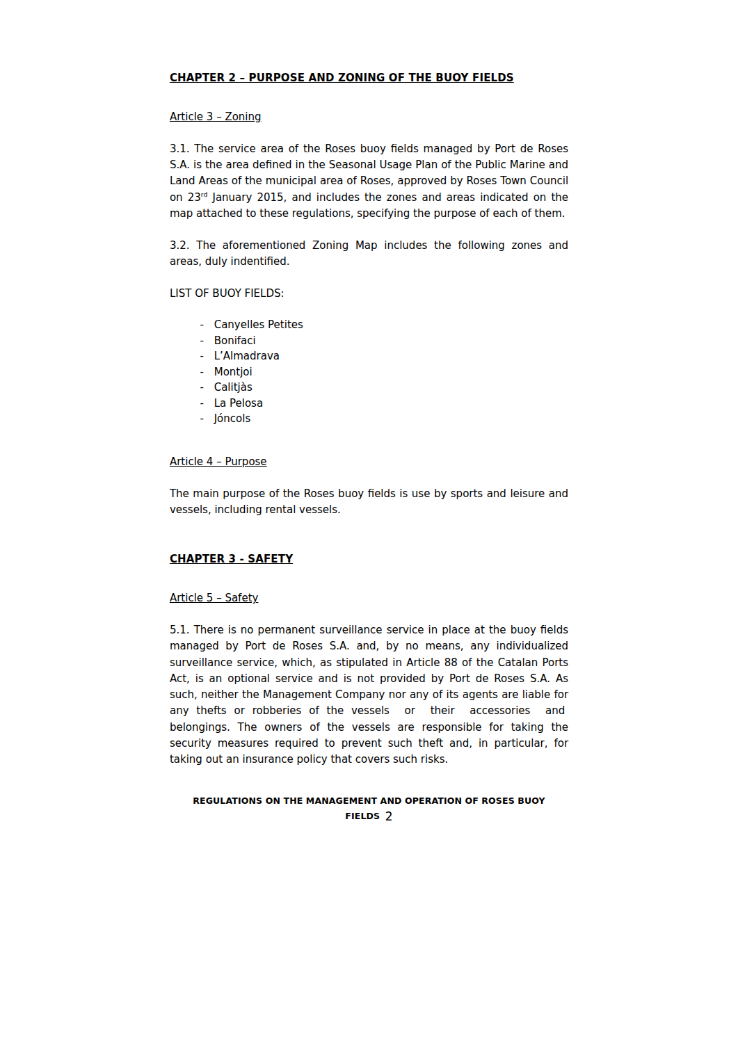CHAPTER 2 – PURPOSE AND ZONING OF THE BUOY FIELDS
Article 3 – Zoning
3.1. The service area of the Roses buoy fields managed by Port de Roses S.A. is the area defined in the Seasonal Usage Plan of the Public Marine and Land Areas of the municipal area of Roses, approved by Roses Town Council on 23rd January 2015, and includes the zones and areas indicated on the map attached to these regulations, specifying the purpose of each of them.
3.2. The aforementioned Zoning Map includes the following zones and areas, duly indentified.
LIST OF BUOY FIELDS:
Canyelles Petites
Bonifaci
L’Almadrava
Montjoi
Calitjàs
La Pelosa
Jóncols
Article 4 – Purpose
The main purpose of the Roses buoy fields is use by sports and leisure and vessels, including rental vessels.
CHAPTER 3 - SAFETY
Article 5 – Safety
5.1. There is no permanent surveillance service in place at the buoy fields managed by Port de Roses S.A. and, by no means, any individualized surveillance service, which, as stipulated in Article 88 of the Catalan Ports Act, is an optional service and is not provided by Port de Roses S.A. As such, neither the Management Company nor any of its agents are liable for any thefts or robberies of the vessels or their accessories and belongings. The owners of the vessels are responsible for taking the security measures required to prevent such theft and, in particular, for taking out an insurance policy that covers such risks.
REGULATIONS ON THE MANAGEMENT AND OPERATION OF ROSES BUOY FIELDS2